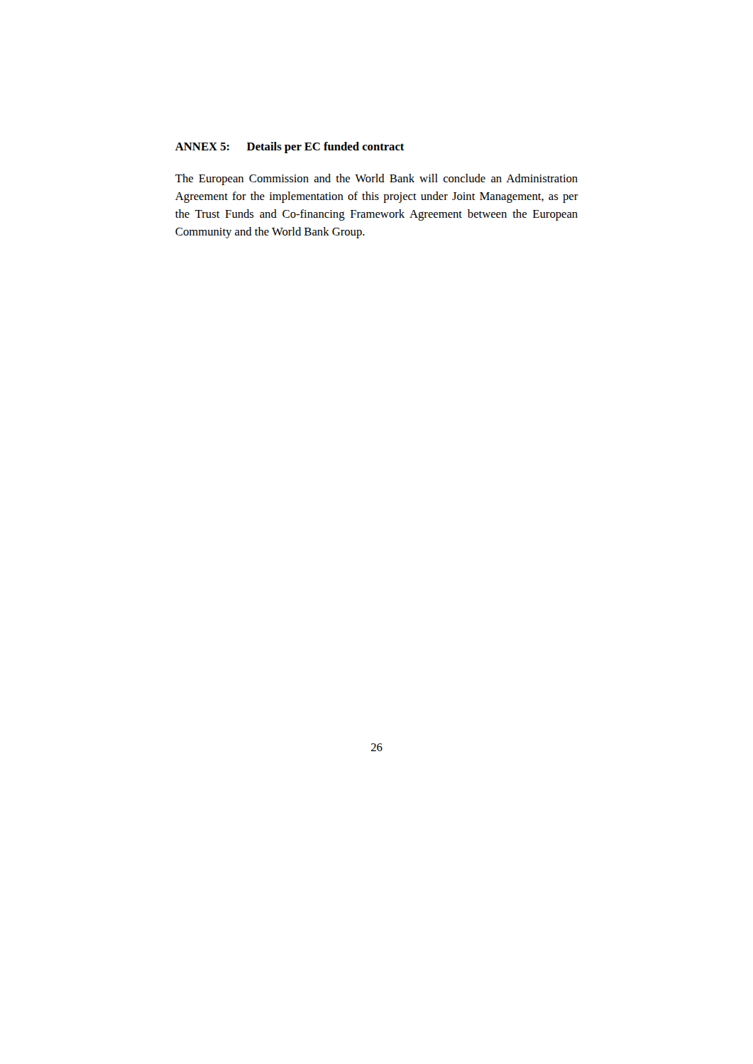ANNEX 5: Details per EC funded contract
The European Commission and the World Bank will conclude an Administration Agreement for the implementation of this project under Joint Management, as per the Trust Funds and Co-financing Framework Agreement between the European Community and the World Bank Group.
26